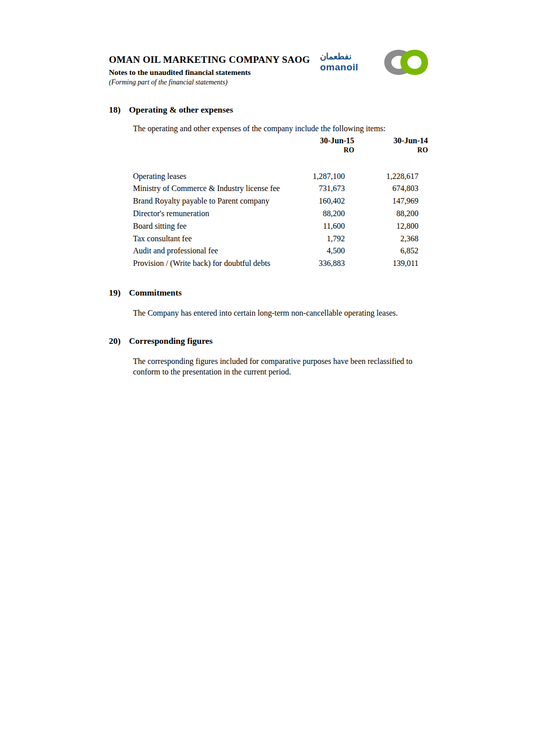نفطعمان omanoil
OMAN OIL MARKETING COMPANY SAOG
Notes to the unaudited financial statements
(Forming part of the financial statements)
18) Operating & other expenses
The operating and other expenses of the company include the following items:
| | 30-Jun-15 | 30-Jun-14 |
| --- | --- | --- |
| | RO | RO |
| Operating leases | 1,287,100 | 1,228,617 |
| Ministry of Commerce & Industry license fee | 731,673 | 674,803 |
| Brand Royalty payable to Parent company | 160,402 | 147,969 |
| Director's remuneration | 88,200 | 88,200 |
| Board sitting fee | 11,600 | 12,800 |
| Tax consultant fee | 1,792 | 2,368 |
| Audit and professional fee | 4,500 | 6,852 |
| Provision / (Write back) for doubtful debts | 336,883 | 139,011 |
19) Commitments
The Company has entered into certain long-term non-cancellable operating leases.
20) Corresponding figures
The corresponding figures included for comparative purposes have been reclassified to conform to the presentation in the current period.